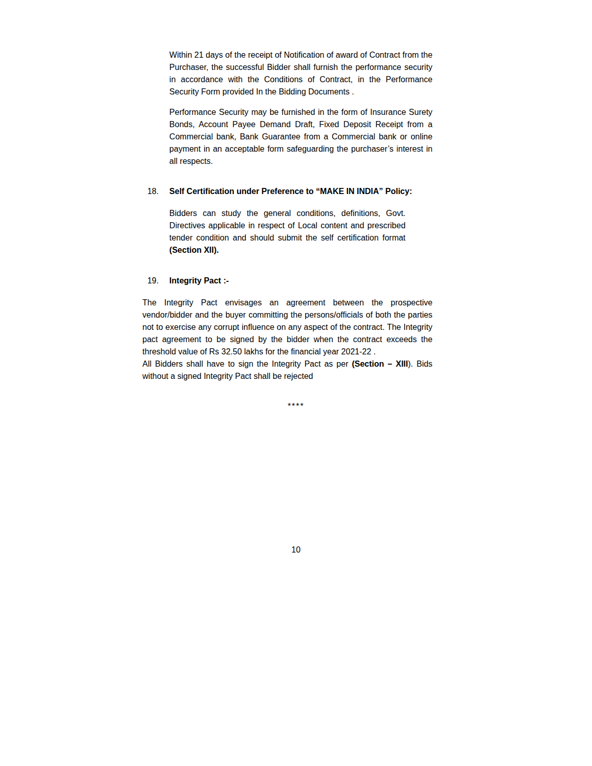Within 21 days of the receipt of Notification of award of Contract from the Purchaser, the successful Bidder shall furnish the performance security in accordance with the Conditions of Contract, in the Performance Security Form provided In the Bidding Documents .
Performance Security may be furnished in the form of Insurance Surety Bonds, Account Payee Demand Draft, Fixed Deposit Receipt from a Commercial bank, Bank Guarantee from a Commercial bank or online payment in an acceptable form safeguarding the purchaser’s interest in all respects.
18. Self Certification under Preference to “MAKE IN INDIA” Policy:
Bidders can study the general conditions, definitions, Govt. Directives applicable in respect of Local content and prescribed tender condition and should submit the self certification format (Section XII).
19. Integrity Pact :-
The Integrity Pact envisages an agreement between the prospective vendor/bidder and the buyer committing the persons/officials of both the parties not to exercise any corrupt influence on any aspect of the contract. The Integrity pact agreement to be signed by the bidder when the contract exceeds the threshold value of Rs 32.50 lakhs for the financial year 2021-22 .
All Bidders shall have to sign the Integrity Pact as per (Section – XIII). Bids without a signed Integrity Pact shall be rejected
****
10